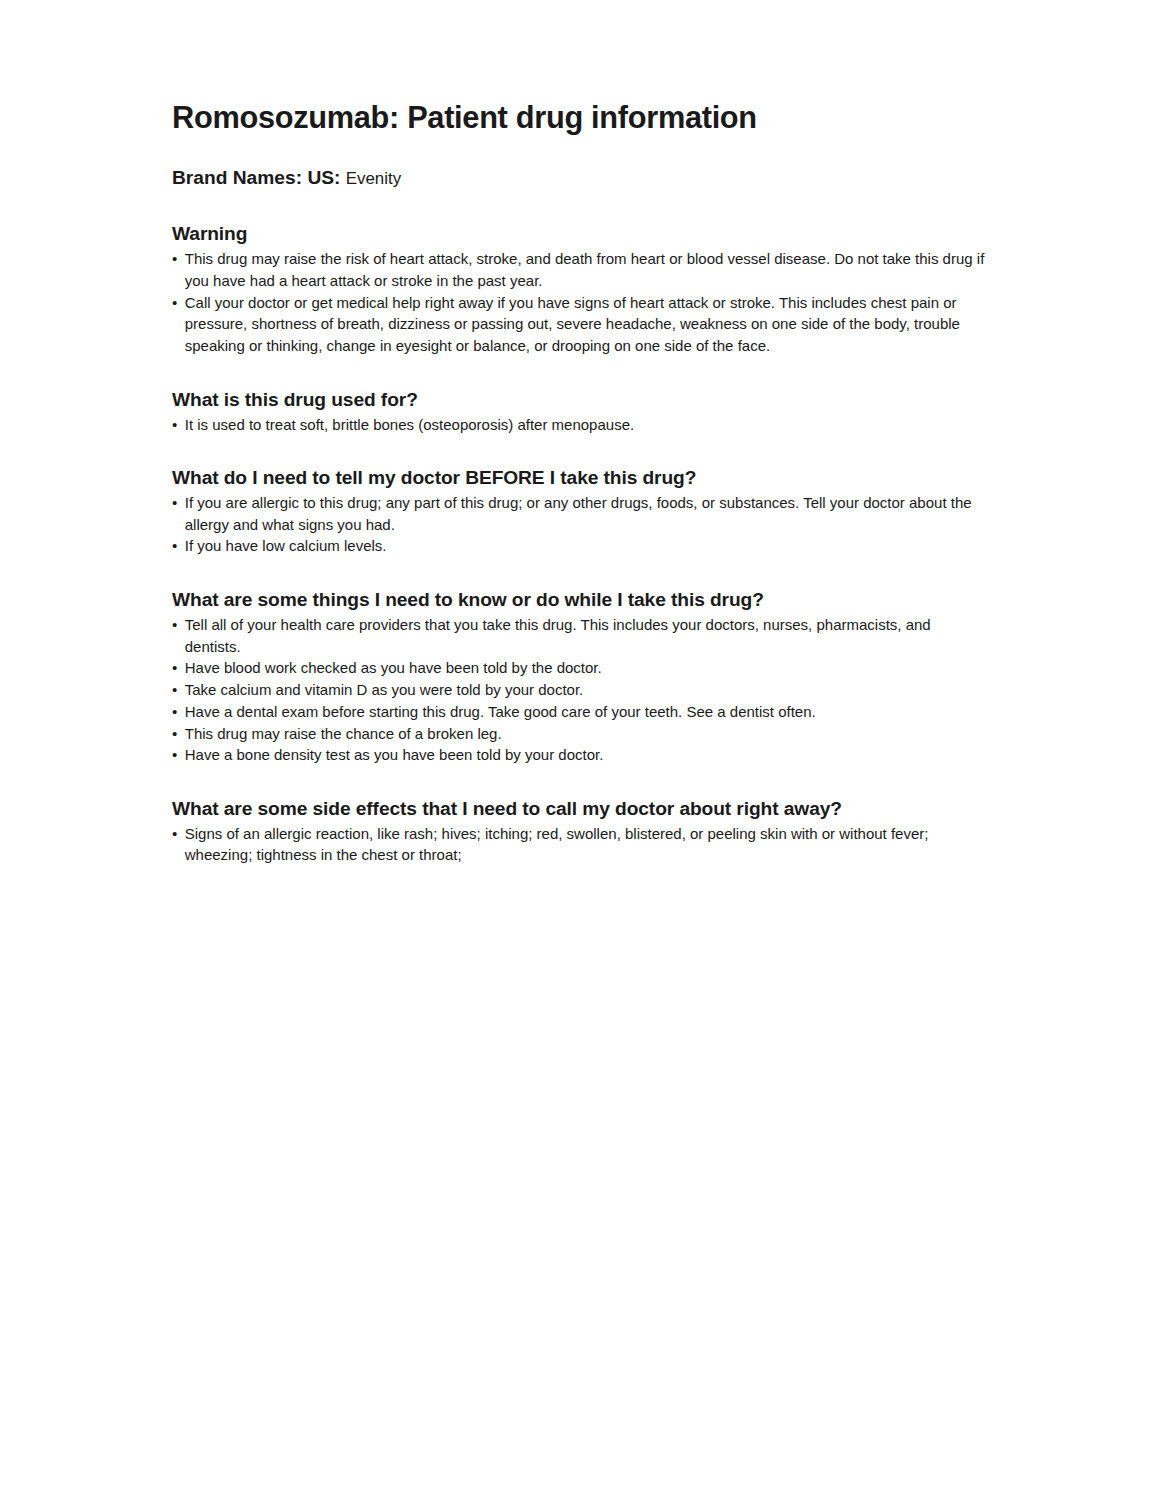Romosozumab: Patient drug information
Brand Names: US: Evenity
Warning
This drug may raise the risk of heart attack, stroke, and death from heart or blood vessel disease. Do not take this drug if you have had a heart attack or stroke in the past year.
Call your doctor or get medical help right away if you have signs of heart attack or stroke. This includes chest pain or pressure, shortness of breath, dizziness or passing out, severe headache, weakness on one side of the body, trouble speaking or thinking, change in eyesight or balance, or drooping on one side of the face.
What is this drug used for?
It is used to treat soft, brittle bones (osteoporosis) after menopause.
What do I need to tell my doctor BEFORE I take this drug?
If you are allergic to this drug; any part of this drug; or any other drugs, foods, or substances. Tell your doctor about the allergy and what signs you had.
If you have low calcium levels.
What are some things I need to know or do while I take this drug?
Tell all of your health care providers that you take this drug. This includes your doctors, nurses, pharmacists, and dentists.
Have blood work checked as you have been told by the doctor.
Take calcium and vitamin D as you were told by your doctor.
Have a dental exam before starting this drug. Take good care of your teeth. See a dentist often.
This drug may raise the chance of a broken leg.
Have a bone density test as you have been told by your doctor.
What are some side effects that I need to call my doctor about right away?
Signs of an allergic reaction, like rash; hives; itching; red, swollen, blistered, or peeling skin with or without fever; wheezing; tightness in the chest or throat;